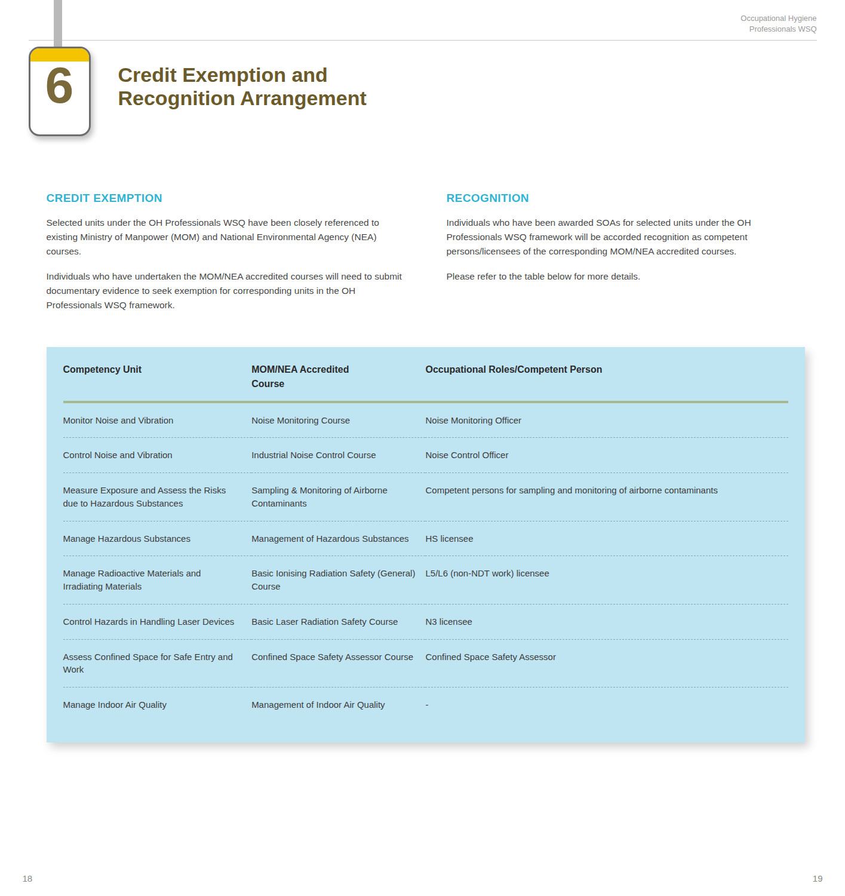Occupational Hygiene
Professionals WSQ
6
Credit Exemption and
Recognition Arrangement
CREDIT EXEMPTION
Selected units under the OH Professionals WSQ have been closely referenced to existing Ministry of Manpower (MOM) and National Environmental Agency (NEA) courses.
Individuals who have undertaken the MOM/NEA accredited courses will need to submit documentary evidence to seek exemption for corresponding units in the OH Professionals WSQ framework.
RECOGNITION
Individuals who have been awarded SOAs for selected units under the OH Professionals WSQ framework will be accorded recognition as competent persons/licensees of the corresponding MOM/NEA accredited courses.
Please refer to the table below for more details.
| Competency Unit | MOM/NEA Accredited Course | Occupational Roles/Competent Person |
| --- | --- | --- |
| Monitor Noise and Vibration | Noise Monitoring Course | Noise Monitoring Officer |
| Control Noise and Vibration | Industrial Noise Control Course | Noise Control Officer |
| Measure Exposure and Assess the Risks due to Hazardous Substances | Sampling & Monitoring of Airborne Contaminants | Competent persons for sampling and monitoring of airborne contaminants |
| Manage Hazardous Substances | Management of Hazardous Substances | HS licensee |
| Manage Radioactive Materials and Irradiating Materials | Basic Ionising Radiation Safety (General) Course | L5/L6 (non-NDT work) licensee |
| Control Hazards in Handling Laser Devices | Basic Laser Radiation Safety Course | N3 licensee |
| Assess Confined Space for Safe Entry and Work | Confined Space Safety Assessor Course | Confined Space Safety Assessor |
| Manage Indoor Air Quality | Management of Indoor Air Quality | - |
18
19